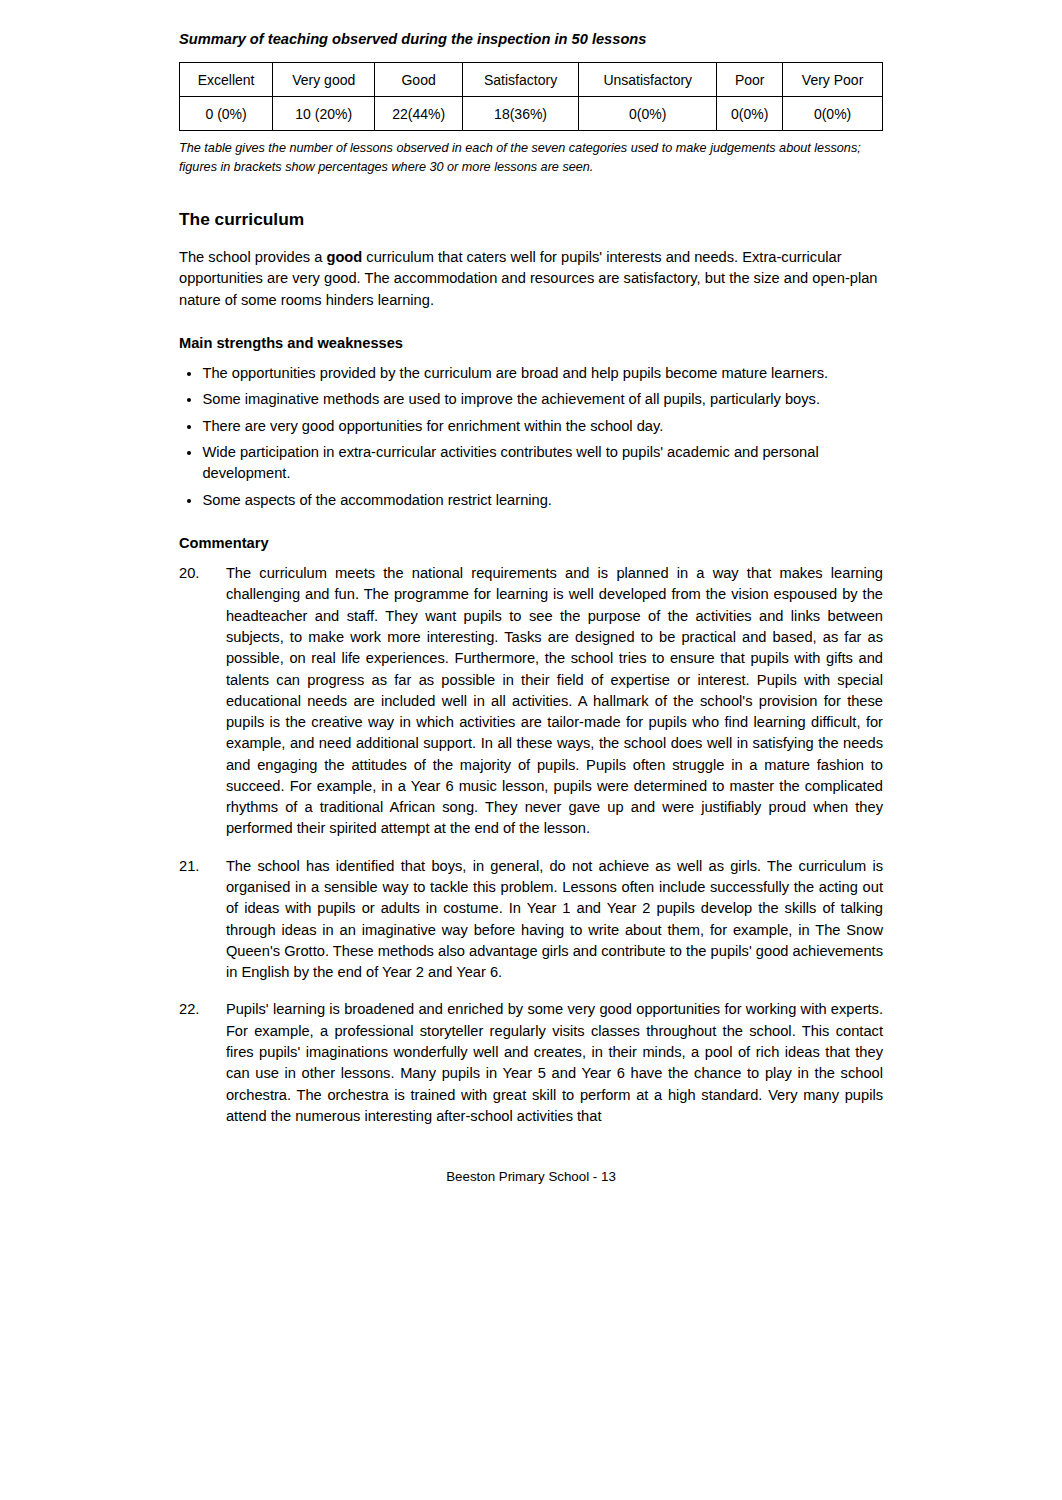Summary of teaching observed during the inspection in 50 lessons
| Excellent | Very good | Good | Satisfactory | Unsatisfactory | Poor | Very Poor |
| --- | --- | --- | --- | --- | --- | --- |
| 0 (0%) | 10 (20%) | 22(44%) | 18(36%) | 0(0%) | 0(0%) | 0(0%) |
The table gives the number of lessons observed in each of the seven categories used to make judgements about lessons; figures in brackets show percentages where 30 or more lessons are seen.
The curriculum
The school provides a good curriculum that caters well for pupils' interests and needs. Extra-curricular opportunities are very good. The accommodation and resources are satisfactory, but the size and open-plan nature of some rooms hinders learning.
Main strengths and weaknesses
The opportunities provided by the curriculum are broad and help pupils become mature learners.
Some imaginative methods are used to improve the achievement of all pupils, particularly boys.
There are very good opportunities for enrichment within the school day.
Wide participation in extra-curricular activities contributes well to pupils' academic and personal development.
Some aspects of the accommodation restrict learning.
Commentary
The curriculum meets the national requirements and is planned in a way that makes learning challenging and fun. The programme for learning is well developed from the vision espoused by the headteacher and staff. They want pupils to see the purpose of the activities and links between subjects, to make work more interesting. Tasks are designed to be practical and based, as far as possible, on real life experiences. Furthermore, the school tries to ensure that pupils with gifts and talents can progress as far as possible in their field of expertise or interest. Pupils with special educational needs are included well in all activities. A hallmark of the school's provision for these pupils is the creative way in which activities are tailor-made for pupils who find learning difficult, for example, and need additional support. In all these ways, the school does well in satisfying the needs and engaging the attitudes of the majority of pupils. Pupils often struggle in a mature fashion to succeed. For example, in a Year 6 music lesson, pupils were determined to master the complicated rhythms of a traditional African song. They never gave up and were justifiably proud when they performed their spirited attempt at the end of the lesson.
The school has identified that boys, in general, do not achieve as well as girls. The curriculum is organised in a sensible way to tackle this problem. Lessons often include successfully the acting out of ideas with pupils or adults in costume. In Year 1 and Year 2 pupils develop the skills of talking through ideas in an imaginative way before having to write about them, for example, in The Snow Queen's Grotto. These methods also advantage girls and contribute to the pupils' good achievements in English by the end of Year 2 and Year 6.
Pupils' learning is broadened and enriched by some very good opportunities for working with experts. For example, a professional storyteller regularly visits classes throughout the school. This contact fires pupils' imaginations wonderfully well and creates, in their minds, a pool of rich ideas that they can use in other lessons. Many pupils in Year 5 and Year 6 have the chance to play in the school orchestra. The orchestra is trained with great skill to perform at a high standard. Very many pupils attend the numerous interesting after-school activities that
Beeston Primary School - 13